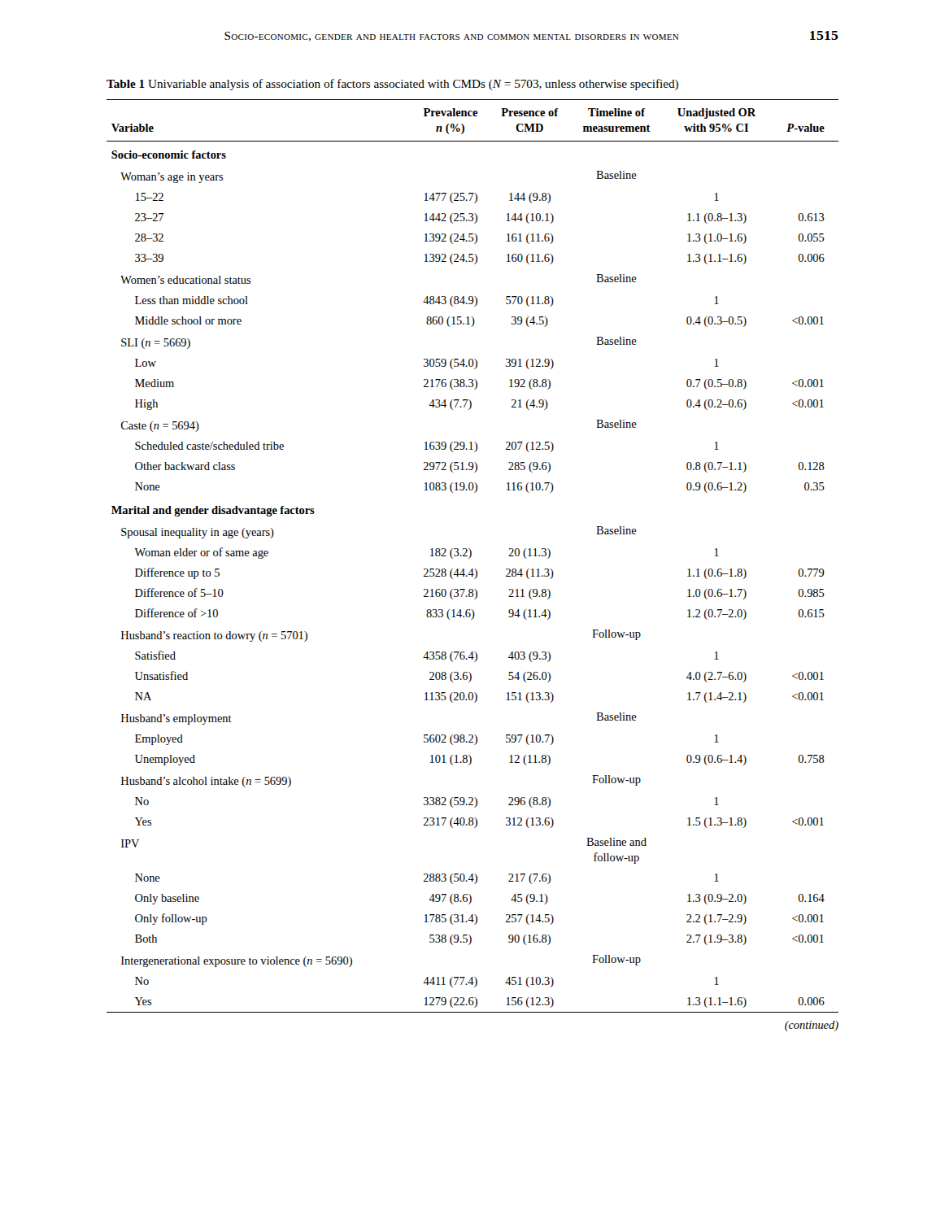Socio-economic, gender and health factors and common mental disorders in women
1515
Table 1 Univariable analysis of association of factors associated with CMDs (N = 5703, unless otherwise specified)
| Variable | Prevalence n (%) | Presence of CMD | Timeline of measurement | Unadjusted OR with 95% CI | P -value |
| --- | --- | --- | --- | --- | --- |
| Socio-economic factors |
| Woman’s age in years | | | Baseline | | |
| 15–22 | 1477 (25.7) | 144 (9.8) | | 1 | |
| 23–27 | 1442 (25.3) | 144 (10.1) | | 1.1 (0.8–1.3) | 0.613 |
| 28–32 | 1392 (24.5) | 161 (11.6) | | 1.3 (1.0–1.6) | 0.055 |
| 33–39 | 1392 (24.5) | 160 (11.6) | | 1.3 (1.1–1.6) | 0.006 |
| Women’s educational status | | | Baseline | | |
| Less than middle school | 4843 (84.9) | 570 (11.8) | | 1 | |
| Middle school or more | 860 (15.1) | 39 (4.5) | | 0.4 (0.3–0.5) | <0.001 |
| SLI ( n = 5669) | | | Baseline | | |
| Low | 3059 (54.0) | 391 (12.9) | | 1 | |
| Medium | 2176 (38.3) | 192 (8.8) | | 0.7 (0.5–0.8) | <0.001 |
| High | 434 (7.7) | 21 (4.9) | | 0.4 (0.2–0.6) | <0.001 |
| Caste ( n = 5694) | | | Baseline | | |
| Scheduled caste/scheduled tribe | 1639 (29.1) | 207 (12.5) | | 1 | |
| Other backward class | 2972 (51.9) | 285 (9.6) | | 0.8 (0.7–1.1) | 0.128 |
| None | 1083 (19.0) | 116 (10.7) | | 0.9 (0.6–1.2) | 0.35 |
| Marital and gender disadvantage factors |
| Spousal inequality in age (years) | | | Baseline | | |
| Woman elder or of same age | 182 (3.2) | 20 (11.3) | | 1 | |
| Difference up to 5 | 2528 (44.4) | 284 (11.3) | | 1.1 (0.6–1.8) | 0.779 |
| Difference of 5–10 | 2160 (37.8) | 211 (9.8) | | 1.0 (0.6–1.7) | 0.985 |
| Difference of >10 | 833 (14.6) | 94 (11.4) | | 1.2 (0.7–2.0) | 0.615 |
| Husband’s reaction to dowry ( n = 5701) | | | Follow-up | | |
| Satisfied | 4358 (76.4) | 403 (9.3) | | 1 | |
| Unsatisfied | 208 (3.6) | 54 (26.0) | | 4.0 (2.7–6.0) | <0.001 |
| NA | 1135 (20.0) | 151 (13.3) | | 1.7 (1.4–2.1) | <0.001 |
| Husband’s employment | | | Baseline | | |
| Employed | 5602 (98.2) | 597 (10.7) | | 1 | |
| Unemployed | 101 (1.8) | 12 (11.8) | | 0.9 (0.6–1.4) | 0.758 |
| Husband’s alcohol intake ( n = 5699) | | | Follow-up | | |
| No | 3382 (59.2) | 296 (8.8) | | 1 | |
| Yes | 2317 (40.8) | 312 (13.6) | | 1.5 (1.3–1.8) | <0.001 |
| IPV | | | Baseline and follow-up | | |
| None | 2883 (50.4) | 217 (7.6) | | 1 | |
| Only baseline | 497 (8.6) | 45 (9.1) | | 1.3 (0.9–2.0) | 0.164 |
| Only follow-up | 1785 (31.4) | 257 (14.5) | | 2.2 (1.7–2.9) | <0.001 |
| Both | 538 (9.5) | 90 (16.8) | | 2.7 (1.9–3.8) | <0.001 |
| Intergenerational exposure to violence ( n = 5690) | | | Follow-up | | |
| No | 4411 (77.4) | 451 (10.3) | | 1 | |
| Yes | 1279 (22.6) | 156 (12.3) | | 1.3 (1.1–1.6) | 0.006 |
(continued)